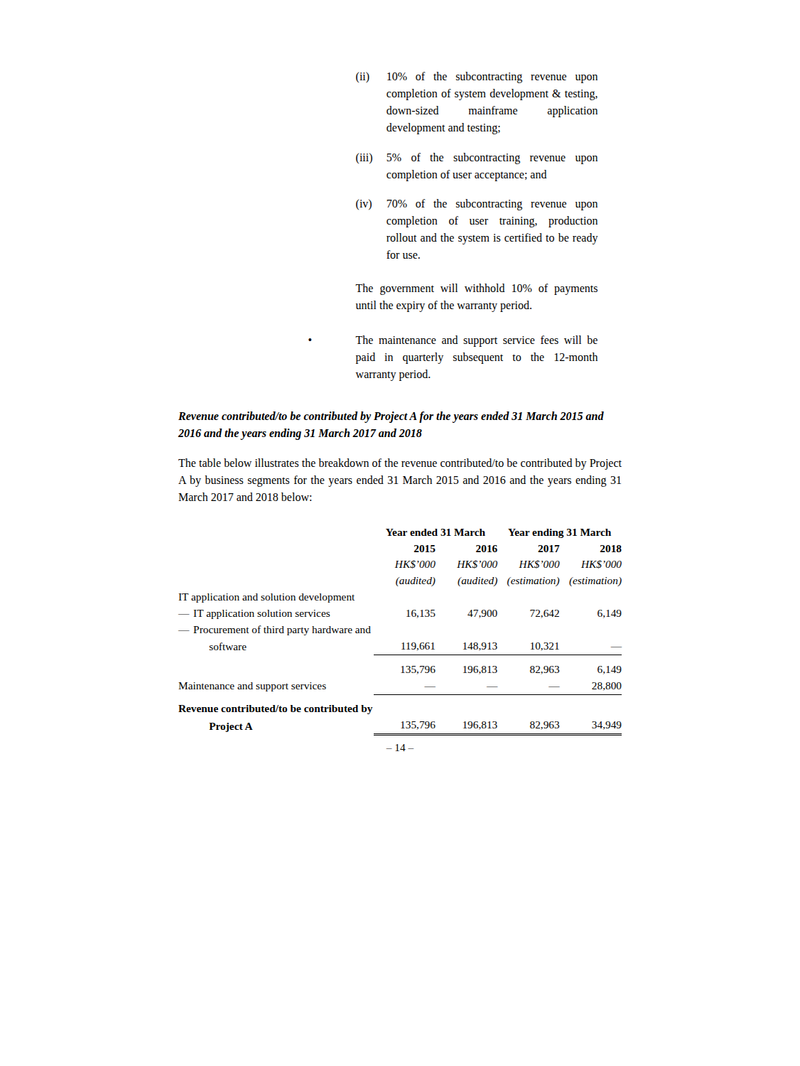(ii)
10% of the subcontracting revenue upon completion of system development & testing, down-sized mainframe application development and testing;
(iii)
5% of the subcontracting revenue upon completion of user acceptance; and
(iv)
70% of the subcontracting revenue upon completion of user training, production rollout and the system is certified to be ready for use.
The government will withhold 10% of payments until the expiry of the warranty period.
•
The maintenance and support service fees will be paid in quarterly subsequent to the 12-month warranty period.
Revenue contributed/to be contributed by Project A for the years ended 31 March 2015 and 2016 and the years ending 31 March 2017 and 2018
The table below illustrates the breakdown of the revenue contributed/to be contributed by Project A by business segments for the years ended 31 March 2015 and 2016 and the years ending 31 March 2017 and 2018 below:
| | Year ended 31 March | Year ending 31 March |
| | 2015 | 2016 | 2017 | 2018 |
| | HK$’000 | HK$’000 | HK$’000 | HK$’000 |
| | (audited) | (audited) | (estimation) | (estimation) |
| IT application and solution development | | | | |
| — IT application solution services | 16,135 | 47,900 | 72,642 | 6,149 |
| — Procurement of third party hardware and | | | | |
| software | 119,661 | 148,913 | 10,321 | — |
| | 135,796 | 196,813 | 82,963 | 6,149 |
| Maintenance and support services | — | — | — | 28,800 |
| Revenue contributed/to be contributed by | | | | |
| Project A | 135,796 | 196,813 | 82,963 | 34,949 |
– 14 –